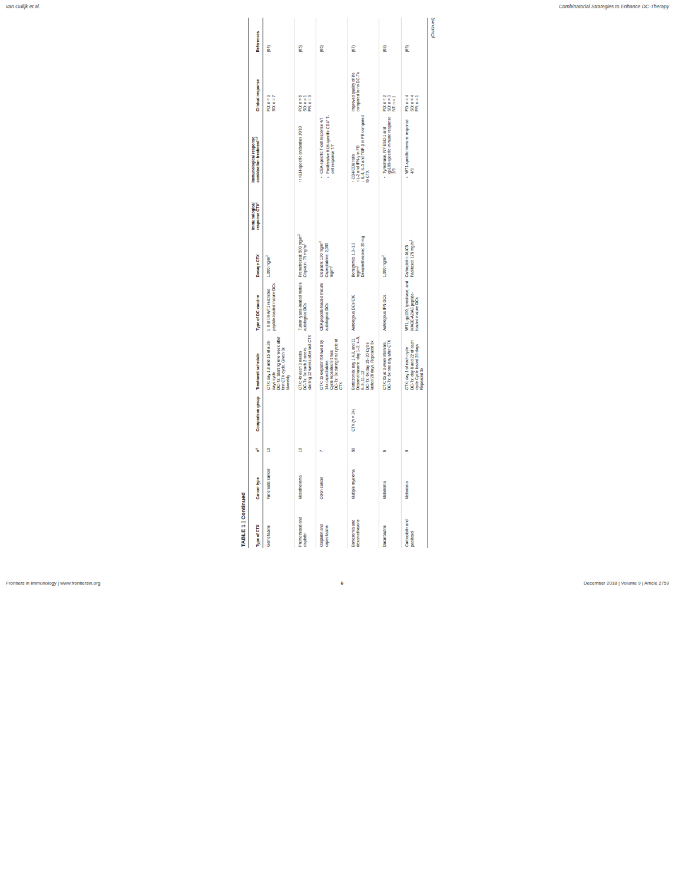van Gulijk et al.
Combinatorial Strategies to Enhance DC-Therapy
TABLE 1 | Continued
| Type of CTX | Cancer type | n a | Comparison group | Treatment schedule | Type of DC vaccine | Dosage CTX | Immunological response CTX c | Immunological response combination treatment c,d | Clinical response | References |
| --- | --- | --- | --- | --- | --- | --- | --- | --- | --- | --- |
| Gemcitabine | Pancreatic cancer | 10 | | CTX: day 1,8 and 15 of a 28-days cycle DC-Tx: Starting one week after first CTX cycle. Given 3x biweekly | I, II or I/II-WT1 restricted peptide-loaded mature DCs | 1,000 mg/m 2 | | | PD: n = 3 SD: n = 7 | (64) |
| Premetrexed and cisplatin | Mesothelioma | 10 | | CTX: 4x each 3 weeks DC-Tx: 3x each 2 weeks starting 12 weeks after last CTX | Tumor lysate-loaded mature autologous DCs | Premetrexed: 500 mg/m 2 Cisplatin: 75 mg/m 2 | | ↑ KLH-specific antibodies 10/10 | PD: n = 6 SD: n = 1 PR: n = 3 | (65) |
| Oxiplatin and capecitabine | Colon cancer | 7 | | CTX: 1x oxiplatin followed by 14x capecitabine. Cycle repeated 8 times DC-Tx: 3x during first cycle of CTX | CEA peptide-loaded mature autologous DCs | Oxiplatin: 130 mg/m 2 Capecitabine: 2,000 mg/m 2 | | CEA-specific T-cell response 4/7 Proliferative KLH-specific CD4 + T-cell response 7/7 | | (66) |
| Bortezomib and dexamethasone | Multiple myeloma | 50 | CTX ( n = 24) | Bortezomib: day 1,4,8, and 11 Dexamethasone: day 1–2, 4–5, 8–9, 11–12 DC-Tx: 6x day 15–20 Cycle lasted 28 days. Repeated 3x | Autologous DCs/CIK | Bortezomib: 1.0–1.3 mg/m 2 Dexamethasone: 20 mg | | ↑ CD4/CD8 ratio ↑IL-2 and IFN-γ in PB ↓ IL-4, IL-5 and TGF-β in PB compared to CTX | Improved quality of life compared to no DC-Tx | (67) |
| Dacarbazine | Melanoma | 6 | | CTX: 6x at 3-week intervals DC-Tx: 6x one day after CTX | Autologous IFN-DCs | 1,000 mg/m 2 | | Tyrosinase, NY-ESO-1 and gp100-specific immune response 2/3 | PD: n = 2 SD: n = 3 NT: n = 1 | (68) |
| Carboplatin and paclitaxel | Melanoma | 9 | | CTX: day 1 of each cycle DC-Tx: day 8 and 22 of each cycle Cycle lasted 28 days Repeated 3x | WT1, gp100, tyrosinase, and MAGE-A2/A3 peptide-loaded mature DCs | Carboplatin: AUC5 Paclitaxel: 175 mg/m 2 | | WT1-specific immune response 4/9 | PD: n = 4 SD: n = 4 PR: n = 1 | (69) |
(Continued)
Frontiers in Immunology | www.frontiersin.org
6
December 2018 | Volume 9 | Article 2759